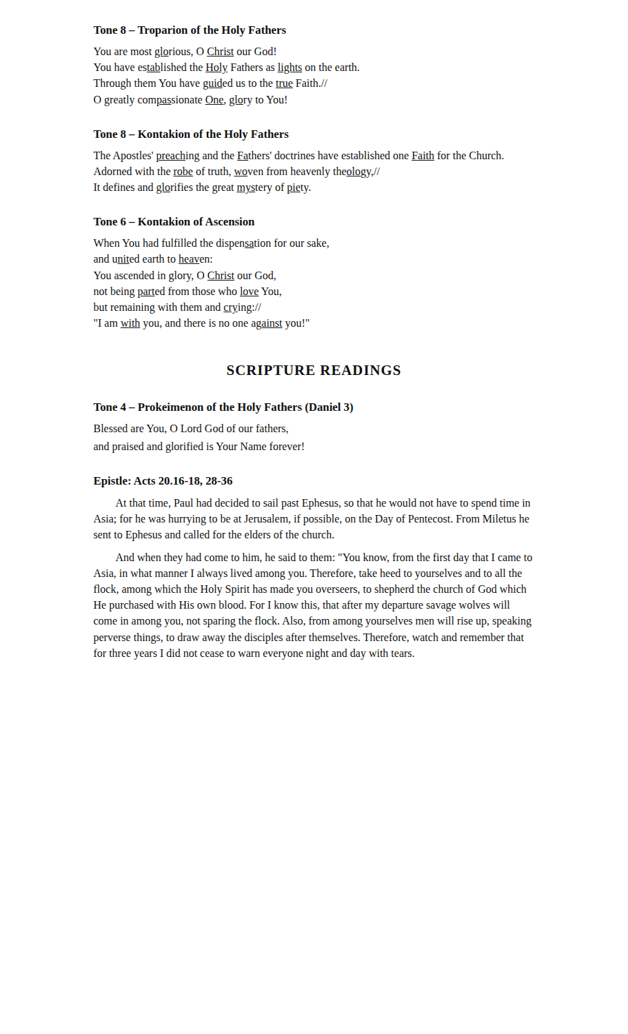Tone 8 – Troparion of the Holy Fathers
You are most glorious, O Christ our God!
You have established the Holy Fathers as lights on the earth.
Through them You have guided us to the true Faith.//
O greatly compassionate One, glory to You!
Tone 8 – Kontakion of the Holy Fathers
The Apostles' preaching and the Fathers' doctrines have established one Faith for the Church.
Adorned with the robe of truth, woven from heavenly theology,//
It defines and glorifies the great mystery of piety.
Tone 6 – Kontakion of Ascension
When You had fulfilled the dispensation for our sake,
and united earth to heaven:
You ascended in glory, O Christ our God,
not being parted from those who love You,
but remaining with them and crying://
"I am with you, and there is no one against you!"
Scripture Readings
Tone 4 – Prokeimenon of the Holy Fathers (Daniel 3)
Blessed are You, O Lord God of our fathers,
and praised and glorified is Your Name forever!
Epistle: Acts 20.16-18, 28-36
At that time, Paul had decided to sail past Ephesus, so that he would not have to spend time in Asia; for he was hurrying to be at Jerusalem, if possible, on the Day of Pentecost. From Miletus he sent to Ephesus and called for the elders of the church.
And when they had come to him, he said to them: "You know, from the first day that I came to Asia, in what manner I always lived among you. Therefore, take heed to yourselves and to all the flock, among which the Holy Spirit has made you overseers, to shepherd the church of God which He purchased with His own blood. For I know this, that after my departure savage wolves will come in among you, not sparing the flock. Also, from among yourselves men will rise up, speaking perverse things, to draw away the disciples after themselves. Therefore, watch and remember that for three years I did not cease to warn everyone night and day with tears.